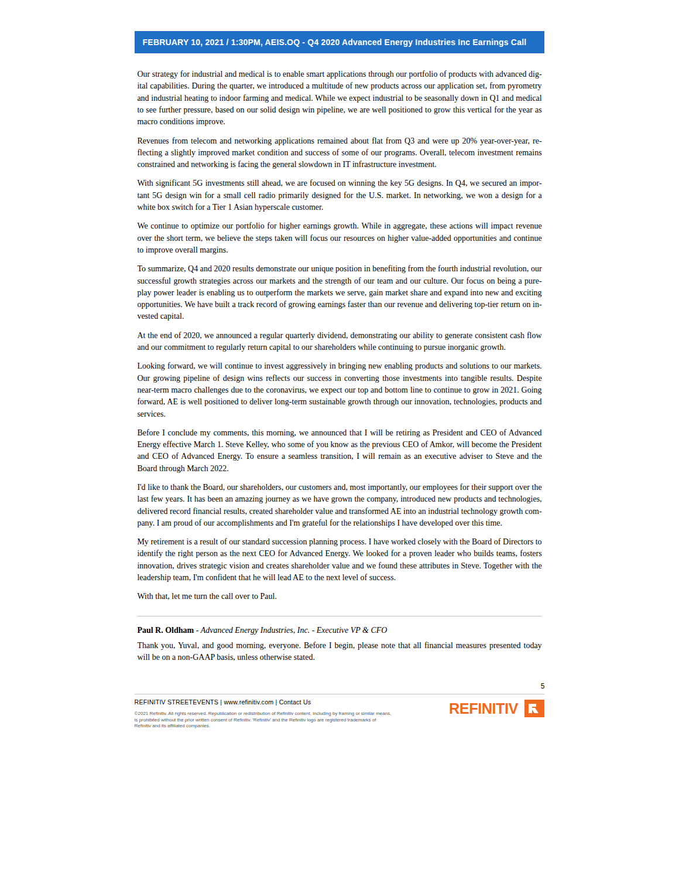FEBRUARY 10, 2021 / 1:30PM, AEIS.OQ - Q4 2020 Advanced Energy Industries Inc Earnings Call
Our strategy for industrial and medical is to enable smart applications through our portfolio of products with advanced digital capabilities. During the quarter, we introduced a multitude of new products across our application set, from pyrometry and industrial heating to indoor farming and medical. While we expect industrial to be seasonally down in Q1 and medical to see further pressure, based on our solid design win pipeline, we are well positioned to grow this vertical for the year as macro conditions improve.
Revenues from telecom and networking applications remained about flat from Q3 and were up 20% year-over-year, reflecting a slightly improved market condition and success of some of our programs. Overall, telecom investment remains constrained and networking is facing the general slowdown in IT infrastructure investment.
With significant 5G investments still ahead, we are focused on winning the key 5G designs. In Q4, we secured an important 5G design win for a small cell radio primarily designed for the U.S. market. In networking, we won a design for a white box switch for a Tier 1 Asian hyperscale customer.
We continue to optimize our portfolio for higher earnings growth. While in aggregate, these actions will impact revenue over the short term, we believe the steps taken will focus our resources on higher value-added opportunities and continue to improve overall margins.
To summarize, Q4 and 2020 results demonstrate our unique position in benefiting from the fourth industrial revolution, our successful growth strategies across our markets and the strength of our team and our culture. Our focus on being a pure-play power leader is enabling us to outperform the markets we serve, gain market share and expand into new and exciting opportunities. We have built a track record of growing earnings faster than our revenue and delivering top-tier return on invested capital.
At the end of 2020, we announced a regular quarterly dividend, demonstrating our ability to generate consistent cash flow and our commitment to regularly return capital to our shareholders while continuing to pursue inorganic growth.
Looking forward, we will continue to invest aggressively in bringing new enabling products and solutions to our markets. Our growing pipeline of design wins reflects our success in converting those investments into tangible results. Despite near-term macro challenges due to the coronavirus, we expect our top and bottom line to continue to grow in 2021. Going forward, AE is well positioned to deliver long-term sustainable growth through our innovation, technologies, products and services.
Before I conclude my comments, this morning, we announced that I will be retiring as President and CEO of Advanced Energy effective March 1. Steve Kelley, who some of you know as the previous CEO of Amkor, will become the President and CEO of Advanced Energy. To ensure a seamless transition, I will remain as an executive adviser to Steve and the Board through March 2022.
I'd like to thank the Board, our shareholders, our customers and, most importantly, our employees for their support over the last few years. It has been an amazing journey as we have grown the company, introduced new products and technologies, delivered record financial results, created shareholder value and transformed AE into an industrial technology growth company. I am proud of our accomplishments and I'm grateful for the relationships I have developed over this time.
My retirement is a result of our standard succession planning process. I have worked closely with the Board of Directors to identify the right person as the next CEO for Advanced Energy. We looked for a proven leader who builds teams, fosters innovation, drives strategic vision and creates shareholder value and we found these attributes in Steve. Together with the leadership team, I'm confident that he will lead AE to the next level of success.
With that, let me turn the call over to Paul.
Paul R. Oldham - Advanced Energy Industries, Inc. - Executive VP & CFO
Thank you, Yuval, and good morning, everyone. Before I begin, please note that all financial measures presented today will be on a non-GAAP basis, unless otherwise stated.
5
REFINITIV STREETEVENTS | www.refinitiv.com | Contact Us
©2021 Refinitiv. All rights reserved. Republication or redistribution of Refinitiv content, including by framing or similar means, is prohibited without the prior written consent of Refinitiv. 'Refinitiv' and the Refinitiv logo are registered trademarks of Refinitiv and its affiliated companies.
REFINITIV